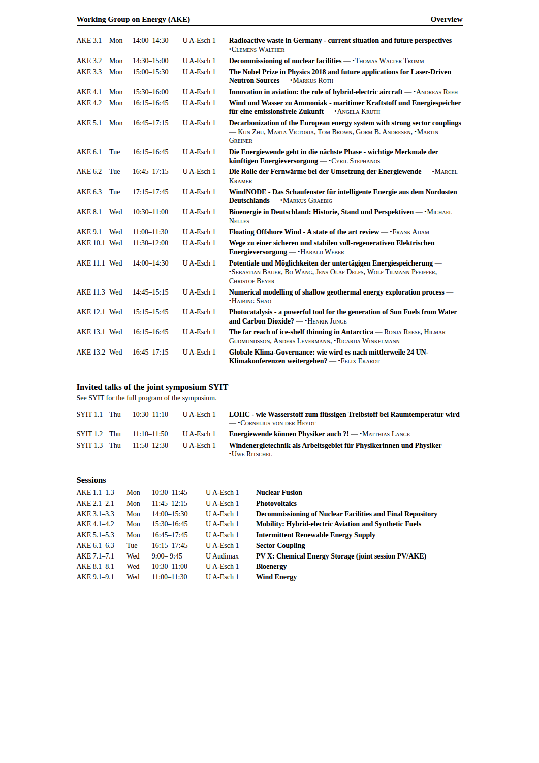Working Group on Energy (AKE) Overview
| AKE 3.1 | Mon | 14:00–14:30 | U A-Esch 1 | Radioactive waste in Germany - current situation and future perspectives — Clemens Walther |
| AKE 3.2 | Mon | 14:30–15:00 | U A-Esch 1 | Decommissioning of nuclear facilities — Thomas Walter Tromm |
| AKE 3.3 | Mon | 15:00–15:30 | U A-Esch 1 | The Nobel Prize in Physics 2018 and future applications for Laser-Driven Neutron Sources — Markus Roth |
| AKE 4.1 | Mon | 15:30–16:00 | U A-Esch 1 | Innovation in aviation: the role of hybrid-electric aircraft — Andreas Reeh |
| AKE 4.2 | Mon | 16:15–16:45 | U A-Esch 1 | Wind und Wasser zu Ammoniak - maritimer Kraftstoff und Energiespeicher für eine emissionsfreie Zukunft — Angela Kruth |
| AKE 5.1 | Mon | 16:45–17:15 | U A-Esch 1 | Decarbonization of the European energy system with strong sector couplings — Kun Zhu , Marta Victoria , Tom Brown , Gorm B. Andresen , Martin Greiner |
| AKE 6.1 | Tue | 16:15–16:45 | U A-Esch 1 | Die Energiewende geht in die nächste Phase - wichtige Merkmale der künftigen Energieversorgung — Cyril Stephanos |
| AKE 6.2 | Tue | 16:45–17:15 | U A-Esch 1 | Die Rolle der Fernwärme bei der Umsetzung der Energiewende — Marcel Krämer |
| AKE 6.3 | Tue | 17:15–17:45 | U A-Esch 1 | WindNODE - Das Schaufenster für intelligente Energie aus dem Nordosten Deutschlands — Markus Graebig |
| AKE 8.1 | Wed | 10:30–11:00 | U A-Esch 1 | Bioenergie in Deutschland: Historie, Stand und Perspektiven — Michael Nelles |
| AKE 9.1 | Wed | 11:00–11:30 | U A-Esch 1 | Floating Offshore Wind - A state of the art review — Frank Adam |
| AKE 10.1 | Wed | 11:30–12:00 | U A-Esch 1 | Wege zu einer sicheren und stabilen voll-regenerativen Elektrischen Energieversorgung — Harald Weber |
| AKE 11.1 | Wed | 14:00–14:30 | U A-Esch 1 | Potentiale und Möglichkeiten der untertägigen Energiespeicherung — Sebastian Bauer , Bo Wang , Jens Olaf Delfs , Wolf Tilmann Pfeiffer , Christof Beyer |
| AKE 11.3 | Wed | 14:45–15:15 | U A-Esch 1 | Numerical modelling of shallow geothermal energy exploration process — Haibing Shao |
| AKE 12.1 | Wed | 15:15–15:45 | U A-Esch 1 | Photocatalysis - a powerful tool for the generation of Sun Fuels from Water and Carbon Dioxide? — Henrik Junge |
| AKE 13.1 | Wed | 16:15–16:45 | U A-Esch 1 | The far reach of ice-shelf thinning in Antarctica — Ronja Reese , Hilmar Gudmundsson , Anders Levermann , Ricarda Winkelmann |
| AKE 13.2 | Wed | 16:45–17:15 | U A-Esch 1 | Globale Klima-Governance: wie wird es nach mittlerweile 24 UN-Klimakonferenzen weitergehen? — Felix Ekardt |
Invited talks of the joint symposium SYIT
See SYIT for the full program of the symposium.
| SYIT 1.1 | Thu | 10:30–11:10 | U A-Esch 1 | LOHC - wie Wasserstoff zum flüssigen Treibstoff bei Raumtemperatur wird — Cornelius von der Heydt |
| SYIT 1.2 | Thu | 11:10–11:50 | U A-Esch 1 | Energiewende können Physiker auch ?! — Matthias Lange |
| SYIT 1.3 | Thu | 11:50–12:30 | U A-Esch 1 | Windenergietechnik als Arbeitsgebiet für Physikerinnen und Physiker — Uwe Ritschel |
Sessions
| AKE 1.1–1.3 | Mon | 10:30–11:45 | U A-Esch 1 | Nuclear Fusion |
| AKE 2.1–2.1 | Mon | 11:45–12:15 | U A-Esch 1 | Photovoltaics |
| AKE 3.1–3.3 | Mon | 14:00–15:30 | U A-Esch 1 | Decommissioning of Nuclear Facilities and Final Repository |
| AKE 4.1–4.2 | Mon | 15:30–16:45 | U A-Esch 1 | Mobility: Hybrid-electric Aviation and Synthetic Fuels |
| AKE 5.1–5.3 | Mon | 16:45–17:45 | U A-Esch 1 | Intermittent Renewable Energy Supply |
| AKE 6.1–6.3 | Tue | 16:15–17:45 | U A-Esch 1 | Sector Coupling |
| AKE 7.1–7.1 | Wed | 9:00– 9:45 | U Audimax | PV X: Chemical Energy Storage (joint session PV/AKE) |
| AKE 8.1–8.1 | Wed | 10:30–11:00 | U A-Esch 1 | Bioenergy |
| AKE 9.1–9.1 | Wed | 11:00–11:30 | U A-Esch 1 | Wind Energy |